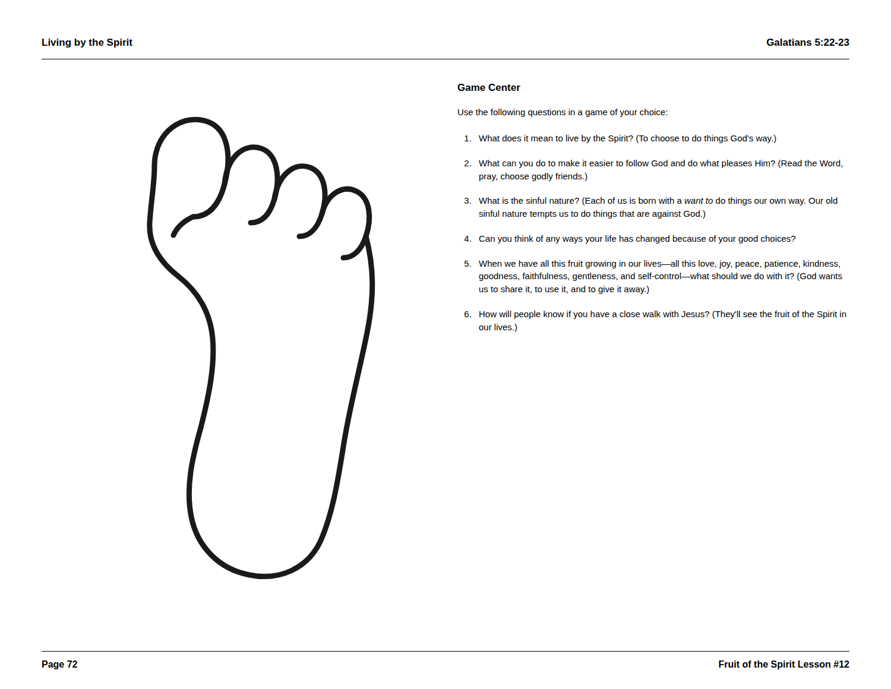Living by the Spirit
Galatians 5:22-23
Game Center
Use the following questions in a game of your choice:
What does it mean to live by the Spirit? (To choose to do things God's way.)
What can you do to make it easier to follow God and do what pleases Him? (Read the Word, pray, choose godly friends.)
What is the sinful nature? (Each of us is born with a want to do things our own way. Our old sinful nature tempts us to do things that are against God.)
Can you think of any ways your life has changed because of your good choices?
When we have all this fruit growing in our lives—all this love, joy, peace, patience, kindness, goodness, faithfulness, gentleness, and self-control—what should we do with it? (God wants us to share it, to use it, and to give it away.)
How will people know if you have a close walk with Jesus? (They'll see the fruit of the Spirit in our lives.)
Page 72
Fruit of the Spirit Lesson #12